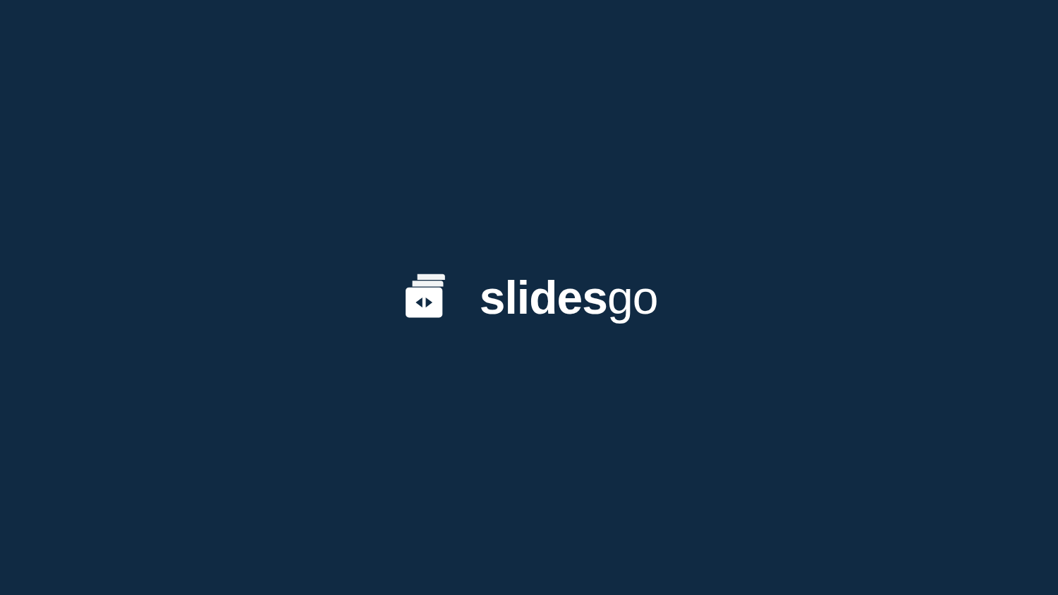Slidesgo
slidesgo